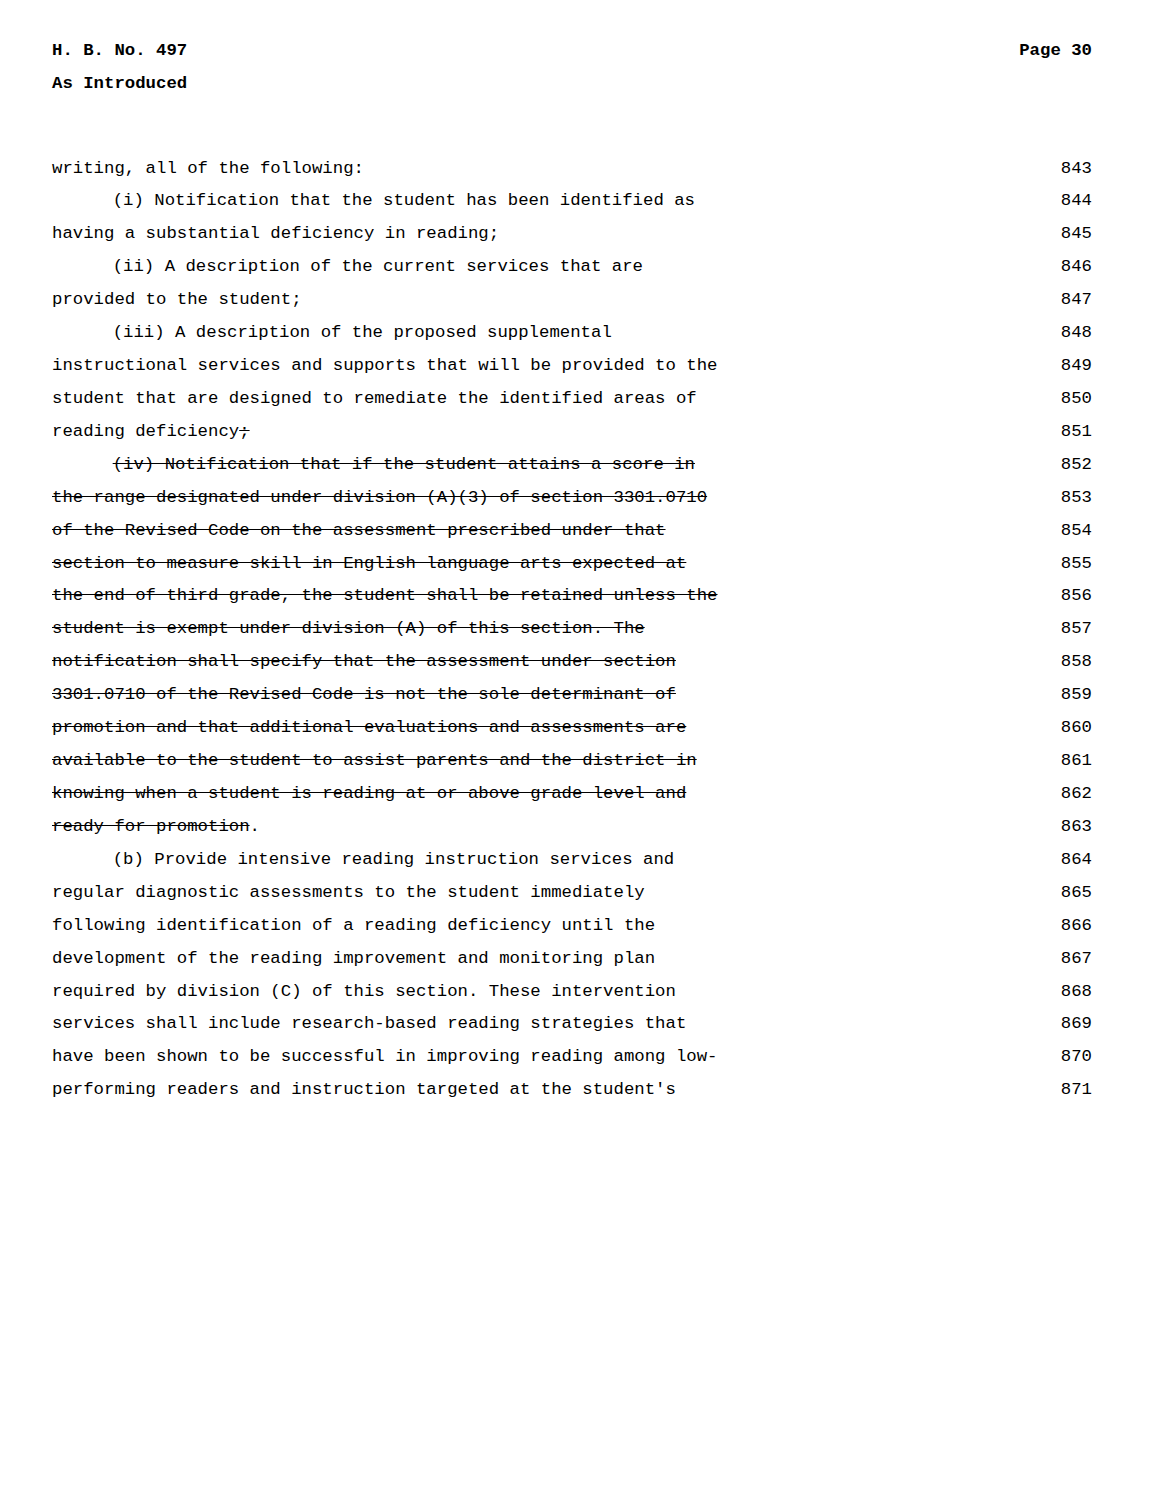H. B. No. 497 As Introduced
Page 30
writing, all of the following:
843
(i) Notification that the student has been identified as
844
having a substantial deficiency in reading;
845
(ii) A description of the current services that are
846
provided to the student;
847
(iii) A description of the proposed supplemental
848
instructional services and supports that will be provided to the
849
student that are designed to remediate the identified areas of
850
reading deficiency;
851
(iv) Notification that if the student attains a score in
852
the range designated under division (A)(3) of section 3301.0710
853
of the Revised Code on the assessment prescribed under that
854
section to measure skill in English language arts expected at
855
the end of third grade, the student shall be retained unless the
856
student is exempt under division (A) of this section. The
857
notification shall specify that the assessment under section
858
3301.0710 of the Revised Code is not the sole determinant of
859
promotion and that additional evaluations and assessments are
860
available to the student to assist parents and the district in
861
knowing when a student is reading at or above grade level and
862
ready for promotion.
863
(b) Provide intensive reading instruction services and
864
regular diagnostic assessments to the student immediately
865
following identification of a reading deficiency until the
866
development of the reading improvement and monitoring plan
867
required by division (C) of this section. These intervention
868
services shall include research-based reading strategies that
869
have been shown to be successful in improving reading among low-
870
performing readers and instruction targeted at the student's
871